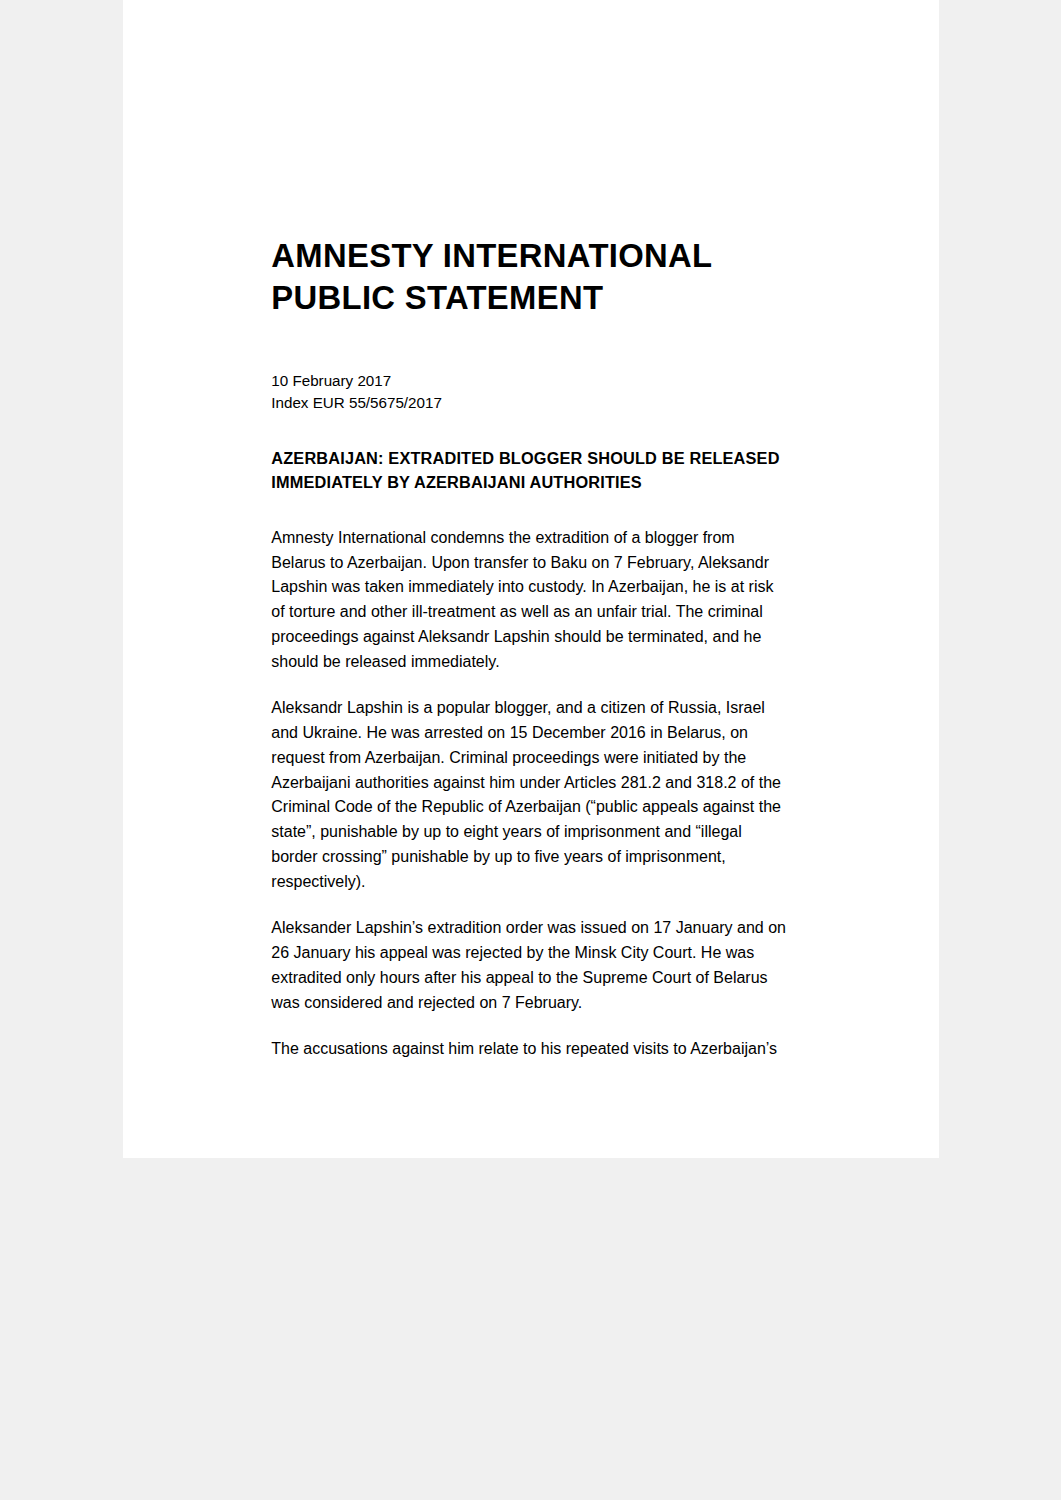AMNESTY INTERNATIONAL
PUBLIC STATEMENT
10 February 2017
Index EUR 55/5675/2017
Azerbaijan: Extradited blogger should be released immediately by Azerbaijani authorities
Amnesty International condemns the extradition of a blogger from Belarus to Azerbaijan. Upon transfer to Baku on 7 February, Aleksandr Lapshin was taken immediately into custody. In Azerbaijan, he is at risk of torture and other ill-treatment as well as an unfair trial. The criminal proceedings against Aleksandr Lapshin should be terminated, and he should be released immediately.
Aleksandr Lapshin is a popular blogger, and a citizen of Russia, Israel and Ukraine. He was arrested on 15 December 2016 in Belarus, on request from Azerbaijan. Criminal proceedings were initiated by the Azerbaijani authorities against him under Articles 281.2 and 318.2 of the Criminal Code of the Republic of Azerbaijan (“public appeals against the state”, punishable by up to eight years of imprisonment and “illegal border crossing” punishable by up to five years of imprisonment, respectively).
Aleksander Lapshin’s extradition order was issued on 17 January and on 26 January his appeal was rejected by the Minsk City Court. He was extradited only hours after his appeal to the Supreme Court of Belarus was considered and rejected on 7 February.
The accusations against him relate to his repeated visits to Azerbaijan’s